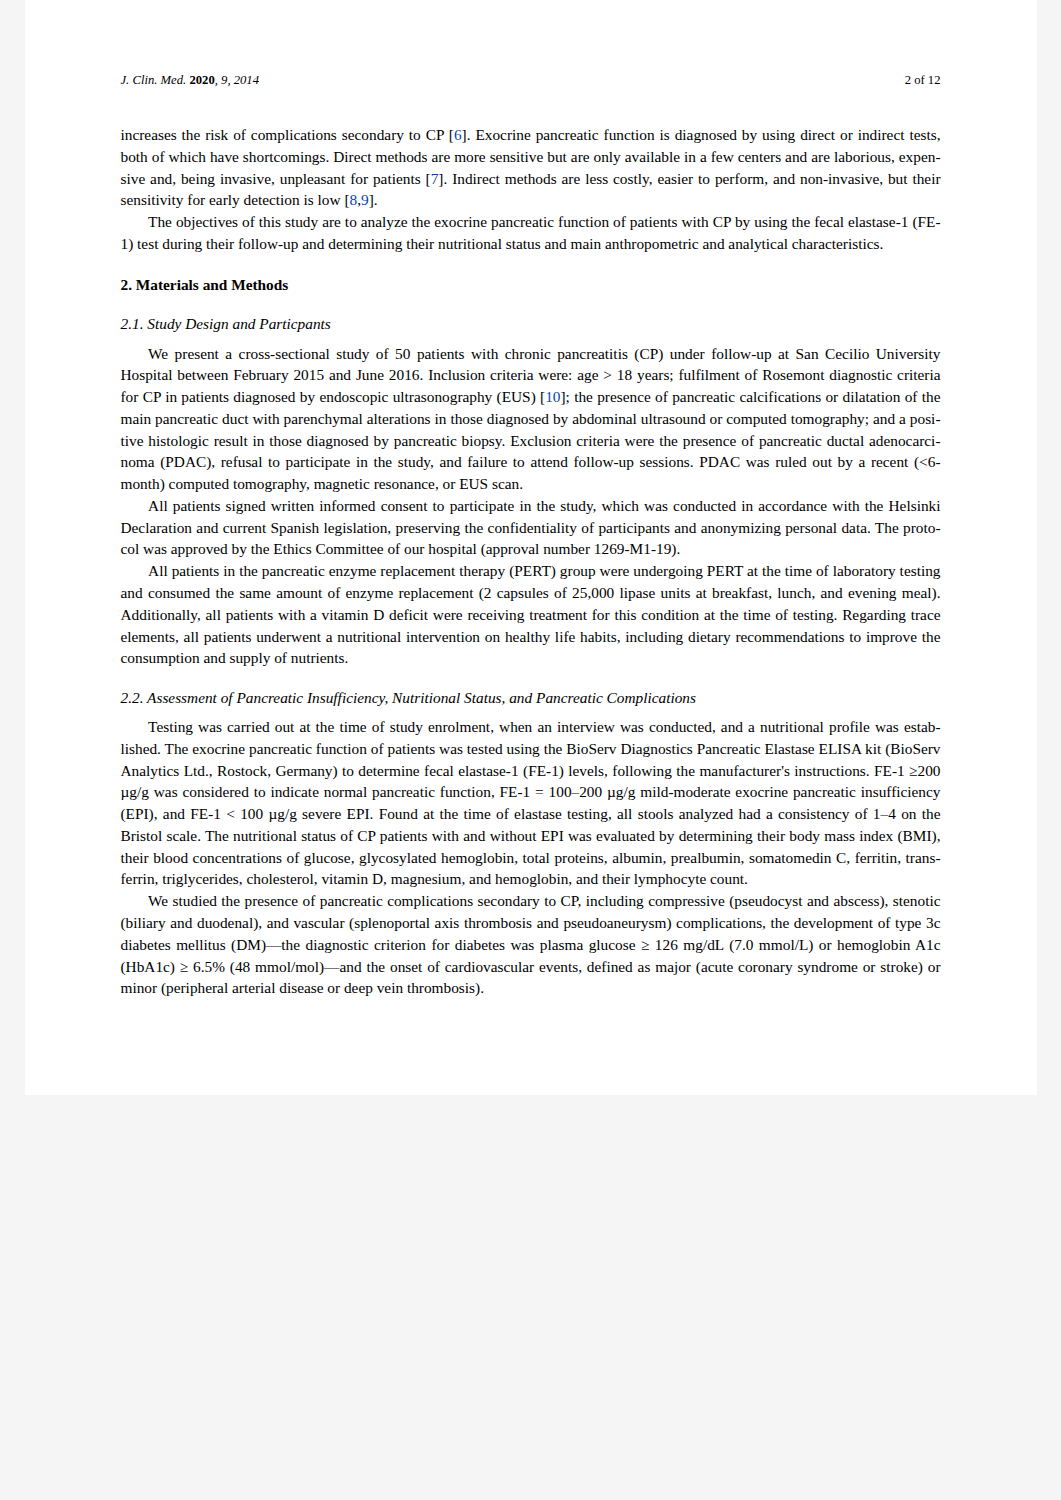J. Clin. Med. 2020, 9, 2014
2 of 12
increases the risk of complications secondary to CP [6]. Exocrine pancreatic function is diagnosed by using direct or indirect tests, both of which have shortcomings. Direct methods are more sensitive but are only available in a few centers and are laborious, expensive and, being invasive, unpleasant for patients [7]. Indirect methods are less costly, easier to perform, and non-invasive, but their sensitivity for early detection is low [8,9].
The objectives of this study are to analyze the exocrine pancreatic function of patients with CP by using the fecal elastase-1 (FE-1) test during their follow-up and determining their nutritional status and main anthropometric and analytical characteristics.
2. Materials and Methods
2.1. Study Design and Particpants
We present a cross-sectional study of 50 patients with chronic pancreatitis (CP) under follow-up at San Cecilio University Hospital between February 2015 and June 2016. Inclusion criteria were: age > 18 years; fulfilment of Rosemont diagnostic criteria for CP in patients diagnosed by endoscopic ultrasonography (EUS) [10]; the presence of pancreatic calcifications or dilatation of the main pancreatic duct with parenchymal alterations in those diagnosed by abdominal ultrasound or computed tomography; and a positive histologic result in those diagnosed by pancreatic biopsy. Exclusion criteria were the presence of pancreatic ductal adenocarcinoma (PDAC), refusal to participate in the study, and failure to attend follow-up sessions. PDAC was ruled out by a recent (<6-month) computed tomography, magnetic resonance, or EUS scan.
All patients signed written informed consent to participate in the study, which was conducted in accordance with the Helsinki Declaration and current Spanish legislation, preserving the confidentiality of participants and anonymizing personal data. The protocol was approved by the Ethics Committee of our hospital (approval number 1269-M1-19).
All patients in the pancreatic enzyme replacement therapy (PERT) group were undergoing PERT at the time of laboratory testing and consumed the same amount of enzyme replacement (2 capsules of 25,000 lipase units at breakfast, lunch, and evening meal). Additionally, all patients with a vitamin D deficit were receiving treatment for this condition at the time of testing. Regarding trace elements, all patients underwent a nutritional intervention on healthy life habits, including dietary recommendations to improve the consumption and supply of nutrients.
2.2. Assessment of Pancreatic Insufficiency, Nutritional Status, and Pancreatic Complications
Testing was carried out at the time of study enrolment, when an interview was conducted, and a nutritional profile was established. The exocrine pancreatic function of patients was tested using the BioServ Diagnostics Pancreatic Elastase ELISA kit (BioServ Analytics Ltd., Rostock, Germany) to determine fecal elastase-1 (FE-1) levels, following the manufacturer's instructions. FE-1 ≥200 µg/g was considered to indicate normal pancreatic function, FE-1 = 100–200 µg/g mild-moderate exocrine pancreatic insufficiency (EPI), and FE-1 < 100 µg/g severe EPI. Found at the time of elastase testing, all stools analyzed had a consistency of 1–4 on the Bristol scale. The nutritional status of CP patients with and without EPI was evaluated by determining their body mass index (BMI), their blood concentrations of glucose, glycosylated hemoglobin, total proteins, albumin, prealbumin, somatomedin C, ferritin, transferrin, triglycerides, cholesterol, vitamin D, magnesium, and hemoglobin, and their lymphocyte count.
We studied the presence of pancreatic complications secondary to CP, including compressive (pseudocyst and abscess), stenotic (biliary and duodenal), and vascular (splenoportal axis thrombosis and pseudoaneurysm) complications, the development of type 3c diabetes mellitus (DM)—the diagnostic criterion for diabetes was plasma glucose ≥ 126 mg/dL (7.0 mmol/L) or hemoglobin A1c (HbA1c) ≥ 6.5% (48 mmol/mol)—and the onset of cardiovascular events, defined as major (acute coronary syndrome or stroke) or minor (peripheral arterial disease or deep vein thrombosis).